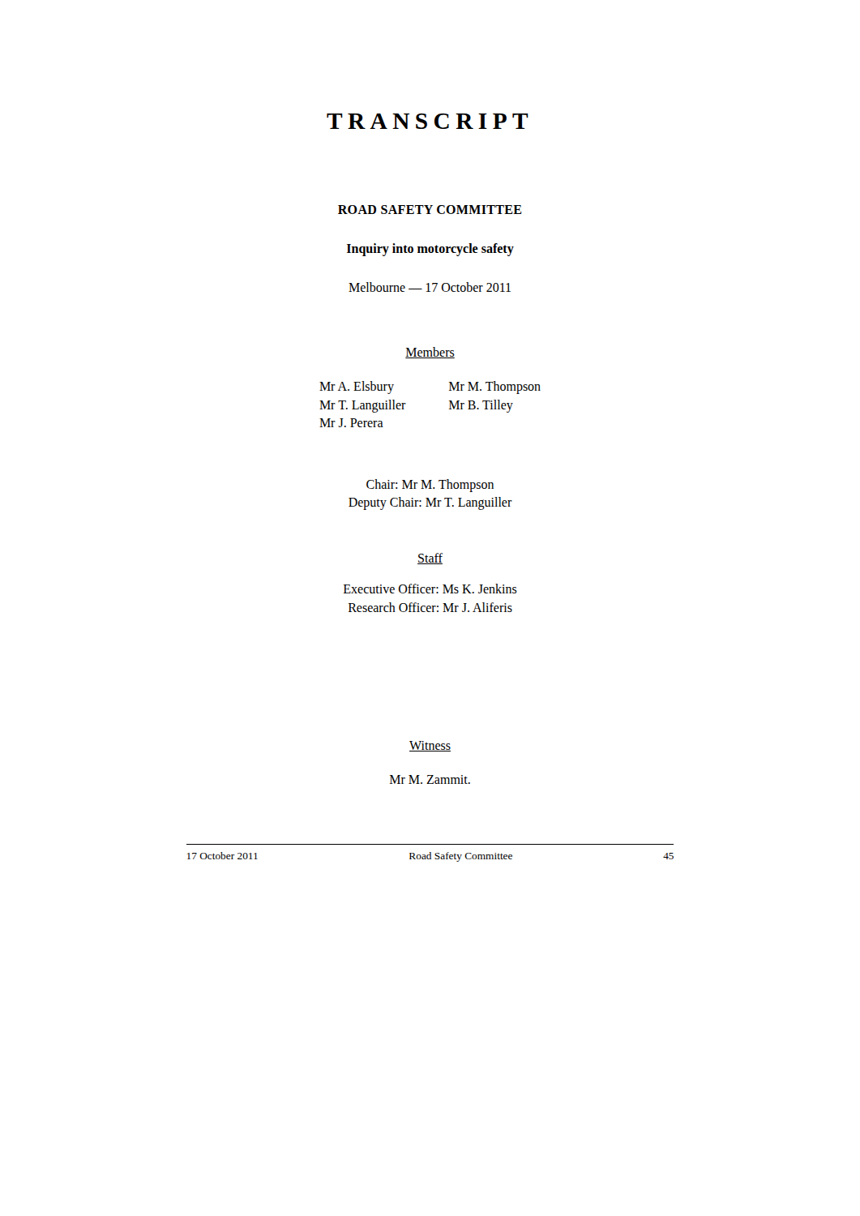TRANSCRIPT
ROAD SAFETY COMMITTEE
Inquiry into motorcycle safety
Melbourne — 17 October 2011
Members
| Mr A. Elsbury | Mr M. Thompson |
| Mr T. Languiller | Mr B. Tilley |
| Mr J. Perera | |
Chair: Mr M. Thompson
Deputy Chair: Mr T. Languiller
Staff
Executive Officer: Ms K. Jenkins
Research Officer: Mr J. Aliferis
Witness
Mr M. Zammit.
17 October 2011
Road Safety Committee
45